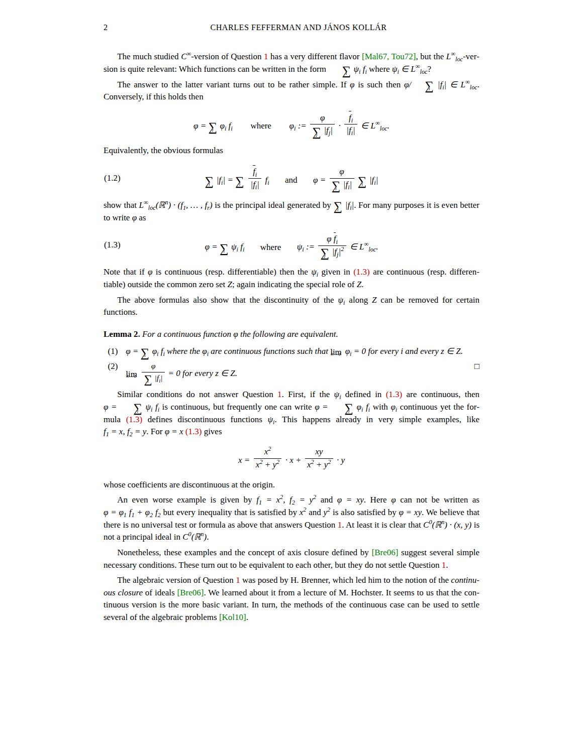2 CHARLES FEFFERMAN AND JÁNOS KOLLÁR
The much studied C∞-version of Question 1 has a very different flavor [Mal67, Tou72], but the L∞loc-version is quite relevant: Which functions can be written in the form ∑i ψi fi where ψi ∈ L∞loc?
The answer to the latter variant turns out to be rather simple. If φ is such then φ/∑i |fi| ∈ L∞loc. Conversely, if this holds then
φ = ∑i φi fi where φi := φ ∑j |fj| · fi |fi| ∈ L∞loc.
Equivalently, the obvious formulas
| (1.2) | ∑ i /f i / = ∑ i f i /f i / f i and φ = φ ∑ i /f i / ∑ i /f i / | |
show that L∞loc(ℝn) · (f1, … , fr) is the principal ideal generated by ∑i |fi|. For many purposes it is even better to write φ as
| (1.3) | φ = ∑ i ψ i f i where ψ i := φ f i ∑ j /f j / 2 ∈ L ∞ loc . | |
Note that if φ is continuous (resp. differentiable) then the ψi given in (1.3) are continuous (resp. differentiable) outside the common zero set Z; again indicating the special role of Z.
The above formulas also show that the discontinuity of the ψi along Z can be removed for certain functions.
Lemma 2. For a continuous function φ the following are equivalent.
(1) φ = ∑i φi fi where the φi are continuous functions such that limx→z φi = 0 for every i and every z ∈ Z.
(2) limx→z φ ∑i |fi| = 0 for every z ∈ Z. □
Similar conditions do not answer Question 1. First, if the ψi defined in (1.3) are continuous, then φ = ∑i ψi fi is continuous, but frequently one can write φ = ∑i φi fi with φi continuous yet the formula (1.3) defines discontinuous functions ψi. This happens already in very simple examples, like f1 = x, f2 = y. For φ = x (1.3) gives
x = x2 x2 + y2 · x + xy x2 + y2 · y
whose coefficients are discontinuous at the origin.
An even worse example is given by f1 = x2, f2 = y2 and φ = xy. Here φ can not be written as φ = φ1 f1 + φ2 f2 but every inequality that is satisfied by x2 and y2 is also satisfied by φ = xy. We believe that there is no universal test or formula as above that answers Question 1. At least it is clear that C0(ℝn) · (x, y) is not a principal ideal in C0(ℝn).
Nonetheless, these examples and the concept of axis closure defined by [Bre06] suggest several simple necessary conditions. These turn out to be equivalent to each other, but they do not settle Question 1.
The algebraic version of Question 1 was posed by H. Brenner, which led him to the notion of the continuous closure of ideals [Bre06]. We learned about it from a lecture of M. Hochster. It seems to us that the continuous version is the more basic variant. In turn, the methods of the continuous case can be used to settle several of the algebraic problems [Kol10].